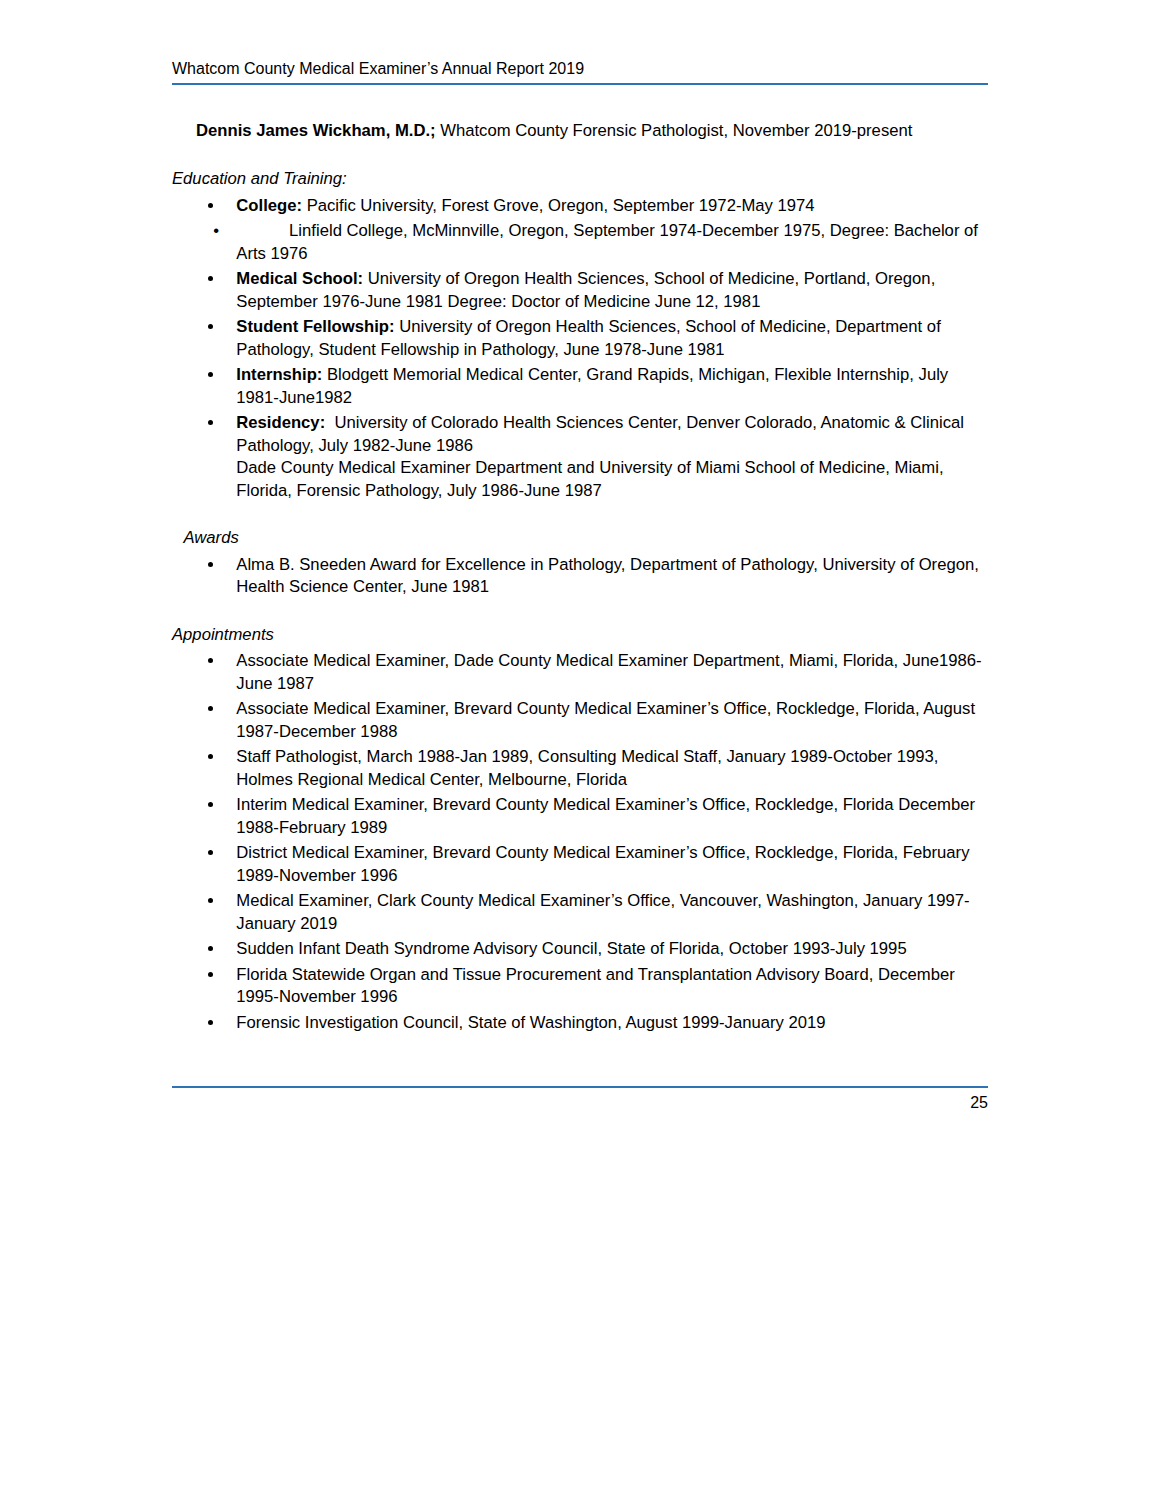Whatcom County Medical Examiner’s Annual Report 2019
Dennis James Wickham, M.D.; Whatcom County Forensic Pathologist, November 2019-present
Education and Training:
College: Pacific University, Forest Grove, Oregon, September 1972-May 1974
Linfield College, McMinnville, Oregon, September 1974-December 1975, Degree: Bachelor of Arts 1976
Medical School: University of Oregon Health Sciences, School of Medicine, Portland, Oregon, September 1976-June 1981 Degree: Doctor of Medicine June 12, 1981
Student Fellowship: University of Oregon Health Sciences, School of Medicine, Department of Pathology, Student Fellowship in Pathology, June 1978-June 1981
Internship: Blodgett Memorial Medical Center, Grand Rapids, Michigan, Flexible Internship, July 1981-June1982
Residency: University of Colorado Health Sciences Center, Denver Colorado, Anatomic & Clinical Pathology, July 1982-June 1986
Dade County Medical Examiner Department and University of Miami School of Medicine, Miami, Florida, Forensic Pathology, July 1986-June 1987
Awards
Alma B. Sneeden Award for Excellence in Pathology, Department of Pathology, University of Oregon, Health Science Center, June 1981
Appointments
Associate Medical Examiner, Dade County Medical Examiner Department, Miami, Florida, June1986-June 1987
Associate Medical Examiner, Brevard County Medical Examiner’s Office, Rockledge, Florida, August 1987-December 1988
Staff Pathologist, March 1988-Jan 1989, Consulting Medical Staff, January 1989-October 1993, Holmes Regional Medical Center, Melbourne, Florida
Interim Medical Examiner, Brevard County Medical Examiner’s Office, Rockledge, Florida December 1988-February 1989
District Medical Examiner, Brevard County Medical Examiner’s Office, Rockledge, Florida, February 1989-November 1996
Medical Examiner, Clark County Medical Examiner’s Office, Vancouver, Washington, January 1997-January 2019
Sudden Infant Death Syndrome Advisory Council, State of Florida, October 1993-July 1995
Florida Statewide Organ and Tissue Procurement and Transplantation Advisory Board, December 1995-November 1996
Forensic Investigation Council, State of Washington, August 1999-January 2019
25